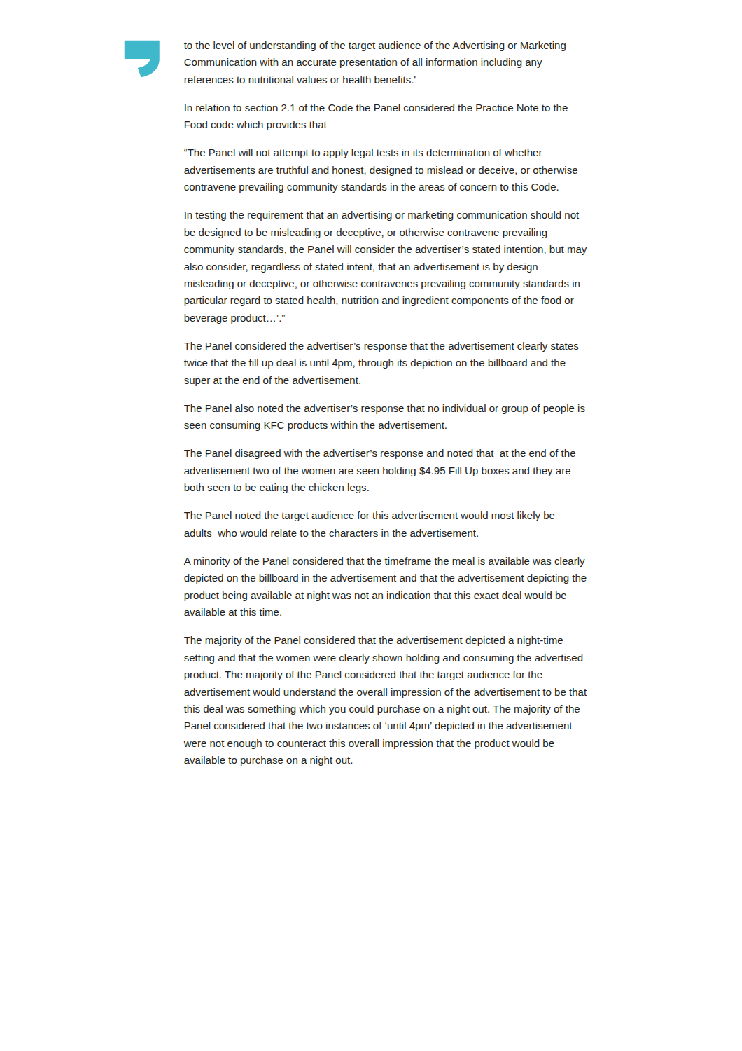to the level of understanding of the target audience of the Advertising or Marketing Communication with an accurate presentation of all information including any references to nutritional values or health benefits.'
In relation to section 2.1 of the Code the Panel considered the Practice Note to the Food code which provides that
“The Panel will not attempt to apply legal tests in its determination of whether advertisements are truthful and honest, designed to mislead or deceive, or otherwise contravene prevailing community standards in the areas of concern to this Code.
In testing the requirement that an advertising or marketing communication should not be designed to be misleading or deceptive, or otherwise contravene prevailing community standards, the Panel will consider the advertiser’s stated intention, but may also consider, regardless of stated intent, that an advertisement is by design misleading or deceptive, or otherwise contravenes prevailing community standards in particular regard to stated health, nutrition and ingredient components of the food or beverage product…’.”
The Panel considered the advertiser’s response that the advertisement clearly states twice that the fill up deal is until 4pm, through its depiction on the billboard and the super at the end of the advertisement.
The Panel also noted the advertiser’s response that no individual or group of people is seen consuming KFC products within the advertisement.
The Panel disagreed with the advertiser’s response and noted that at the end of the advertisement two of the women are seen holding $4.95 Fill Up boxes and they are both seen to be eating the chicken legs.
The Panel noted the target audience for this advertisement would most likely be adults who would relate to the characters in the advertisement.
A minority of the Panel considered that the timeframe the meal is available was clearly depicted on the billboard in the advertisement and that the advertisement depicting the product being available at night was not an indication that this exact deal would be available at this time.
The majority of the Panel considered that the advertisement depicted a night-time setting and that the women were clearly shown holding and consuming the advertised product. The majority of the Panel considered that the target audience for the advertisement would understand the overall impression of the advertisement to be that this deal was something which you could purchase on a night out. The majority of the Panel considered that the two instances of ‘until 4pm’ depicted in the advertisement were not enough to counteract this overall impression that the product would be available to purchase on a night out.